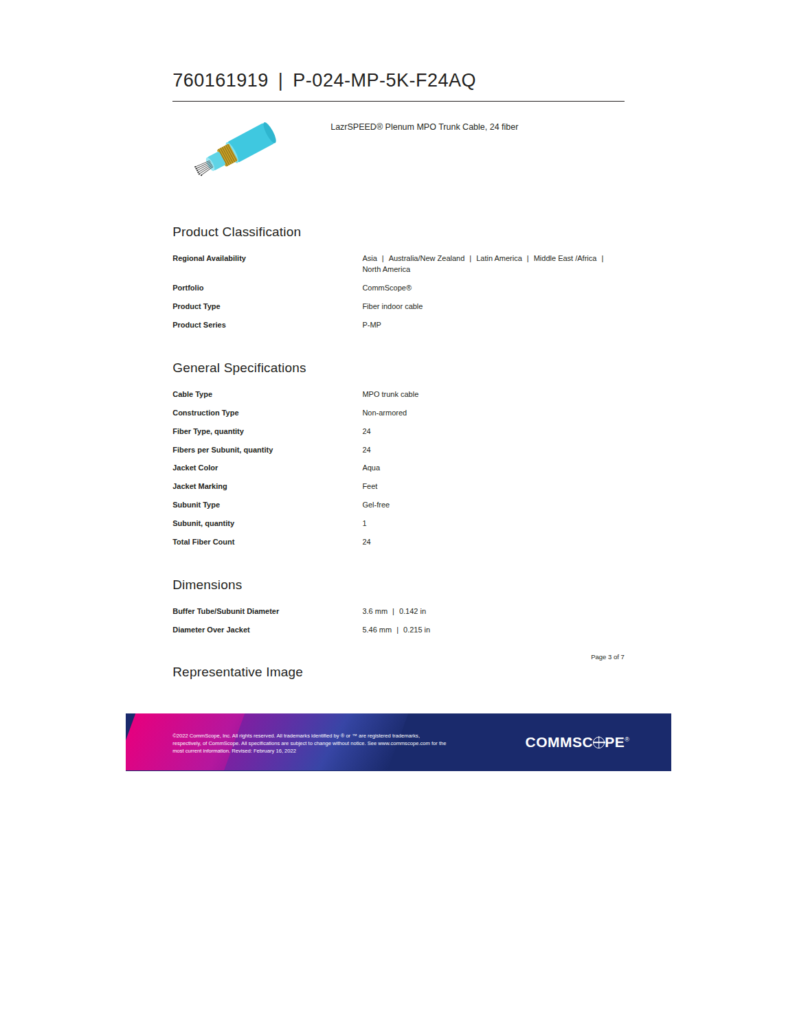760161919|P-024-MP-5K-F24AQ
LazrSPEED® Plenum MPO Trunk Cable, 24 fiber
Product Classification
| Regional Availability | Asia / Australia/New Zealand / Latin America / Middle East /Africa / North America |
| Portfolio | CommScope® |
| Product Type | Fiber indoor cable |
| Product Series | P-MP |
General Specifications
| Cable Type | MPO trunk cable |
| Construction Type | Non-armored |
| Fiber Type, quantity | 24 |
| Fibers per Subunit, quantity | 24 |
| Jacket Color | Aqua |
| Jacket Marking | Feet |
| Subunit Type | Gel-free |
| Subunit, quantity | 1 |
| Total Fiber Count | 24 |
Dimensions
| Buffer Tube/Subunit Diameter | 3.6 mm / 0.142 in |
| Diameter Over Jacket | 5.46 mm / 0.215 in |
Representative Image
Page 3 of 7
©2022 CommScope, Inc. All rights reserved. All trademarks identified by ® or ™ are registered trademarks,
respectively, of CommScope. All specifications are subject to change without notice. See www.commscope.com for the
most current information. Revised: February 16, 2022
COMMSC PE®